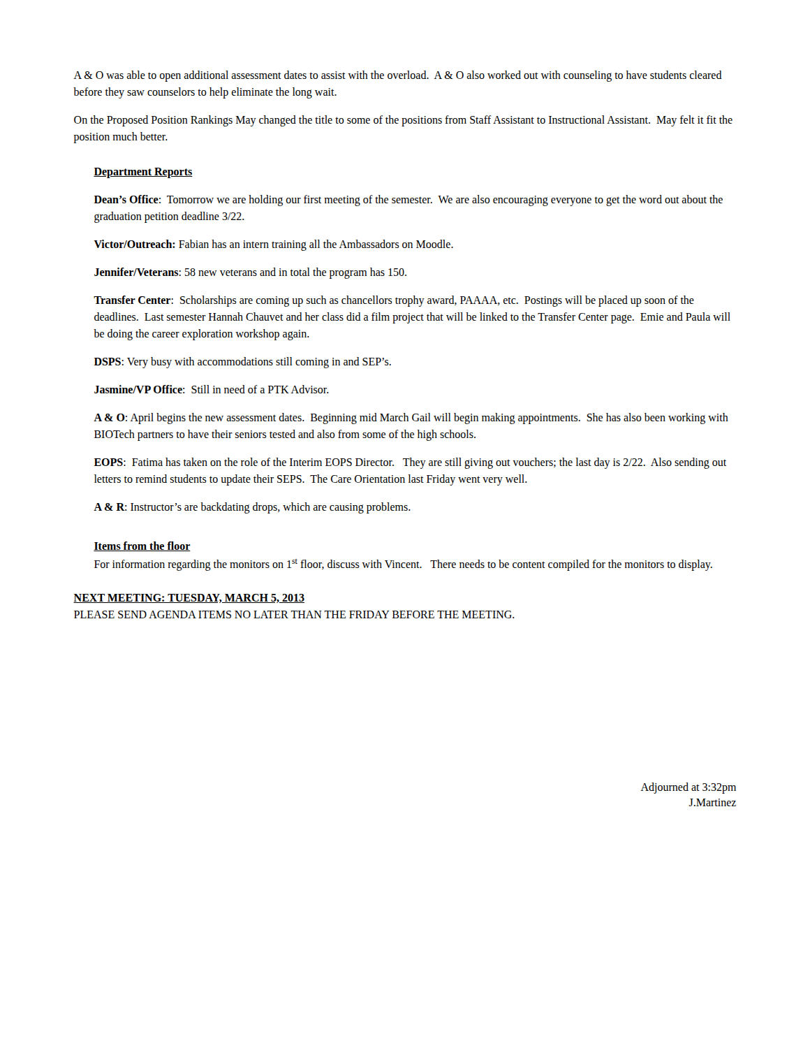A & O was able to open additional assessment dates to assist with the overload. A & O also worked out with counseling to have students cleared before they saw counselors to help eliminate the long wait.
On the Proposed Position Rankings May changed the title to some of the positions from Staff Assistant to Instructional Assistant. May felt it fit the position much better.
Department Reports
Dean’s Office: Tomorrow we are holding our first meeting of the semester. We are also encouraging everyone to get the word out about the graduation petition deadline 3/22.
Victor/Outreach: Fabian has an intern training all the Ambassadors on Moodle.
Jennifer/Veterans: 58 new veterans and in total the program has 150.
Transfer Center: Scholarships are coming up such as chancellors trophy award, PAAAA, etc. Postings will be placed up soon of the deadlines. Last semester Hannah Chauvet and her class did a film project that will be linked to the Transfer Center page. Emie and Paula will be doing the career exploration workshop again.
DSPS: Very busy with accommodations still coming in and SEP’s.
Jasmine/VP Office: Still in need of a PTK Advisor.
A & O: April begins the new assessment dates. Beginning mid March Gail will begin making appointments. She has also been working with BIOTech partners to have their seniors tested and also from some of the high schools.
EOPS: Fatima has taken on the role of the Interim EOPS Director. They are still giving out vouchers; the last day is 2/22. Also sending out letters to remind students to update their SEPS. The Care Orientation last Friday went very well.
A & R: Instructor’s are backdating drops, which are causing problems.
Items from the floor
For information regarding the monitors on 1st floor, discuss with Vincent. There needs to be content compiled for the monitors to display.
NEXT MEETING: TUESDAY, MARCH 5, 2013
PLEASE SEND AGENDA ITEMS NO LATER THAN THE FRIDAY BEFORE THE MEETING.
Adjourned at 3:32pm
J.Martinez